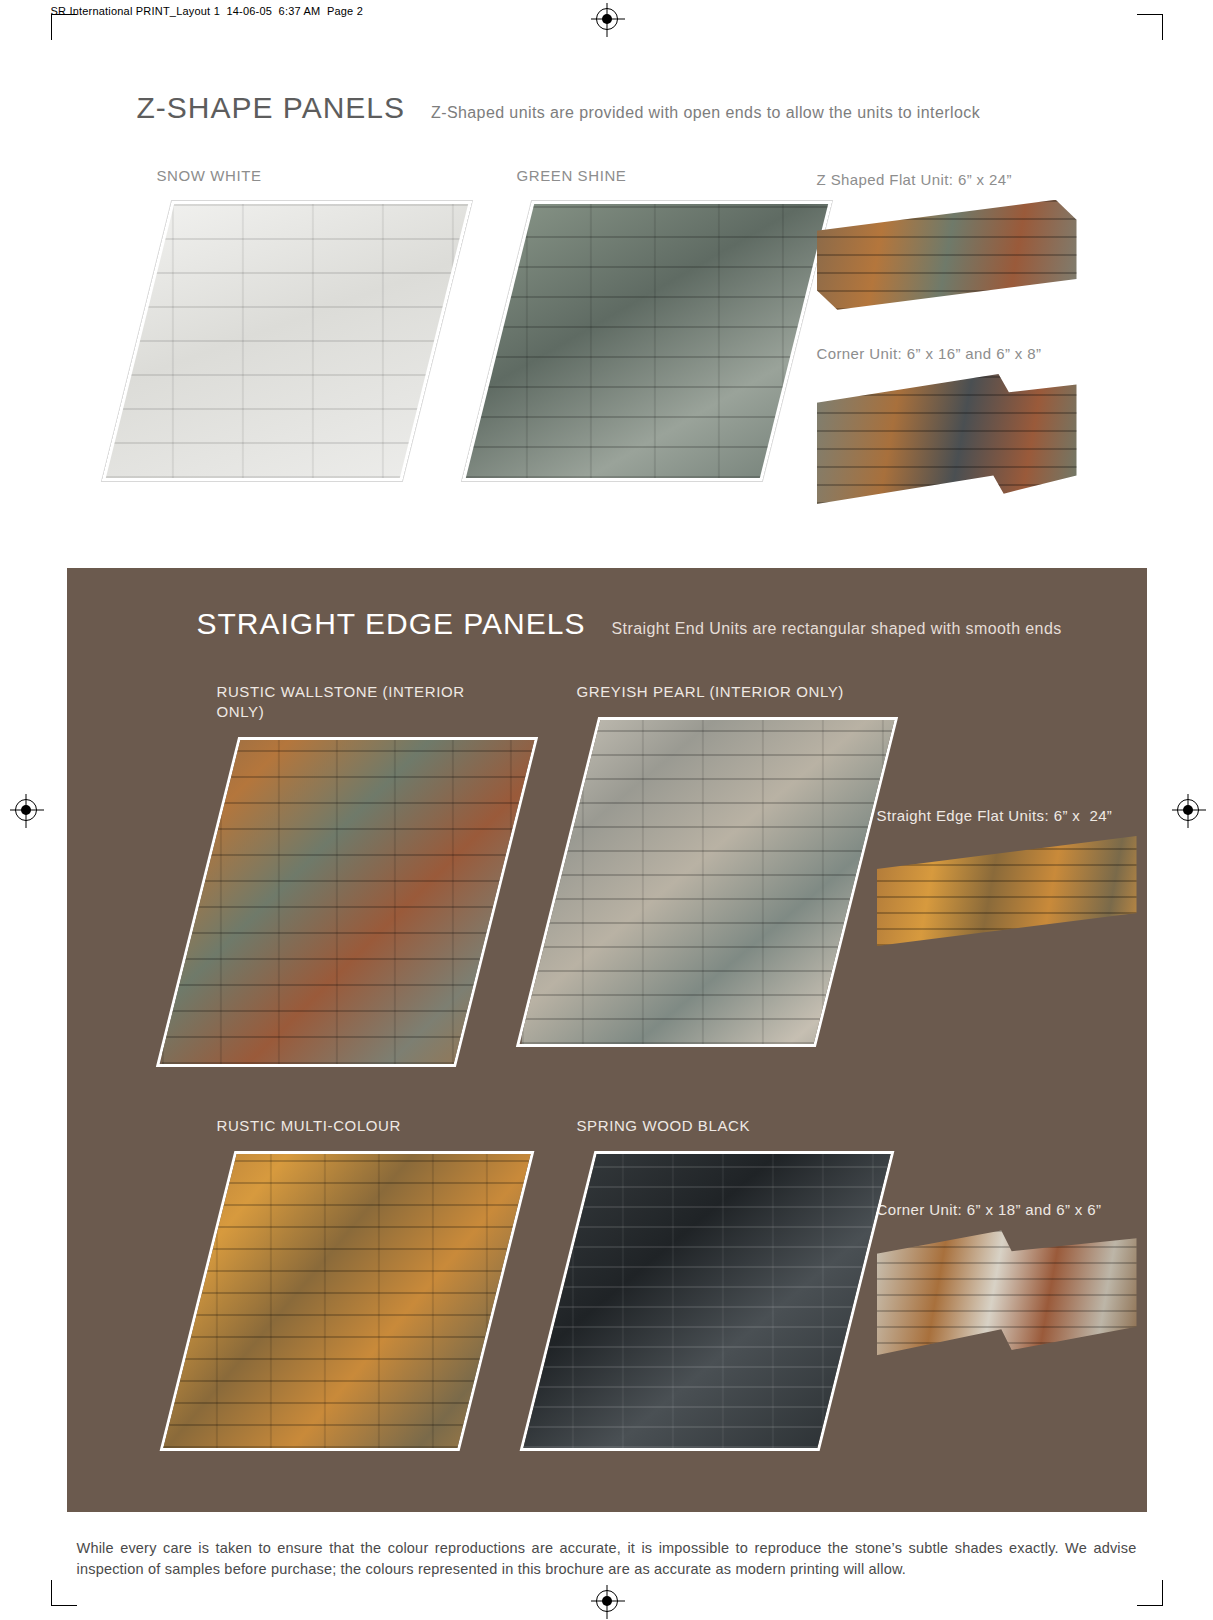SR International PRINT_Layout 1 14-06-05 6:37 AM Page 2
Z-SHAPE PANELS
Z‑Shaped units are provided with open ends to allow the units to interlock
SNOW WHITE
GREEN SHINE
Z Shaped Flat Unit: 6” x 24”
Corner Unit: 6” x 16” and 6” x 8”
STRAIGHT EDGE PANELS
Straight End Units are rectangular shaped with smooth ends
RUSTIC WALLSTONE (Interior Only)
GREYISH PEARL (Interior Only)
Straight Edge Flat Units: 6” x 24”
RUSTIC MULTI-COLOUR
SPRING WOOD BLACK
Corner Unit: 6” x 18” and 6” x 6”
While every care is taken to ensure that the colour reproductions are accurate, it is impossible to reproduce the stone’s subtle shades exactly. We advise inspection of samples before purchase; the colours represented in this brochure are as accurate as modern printing will allow.